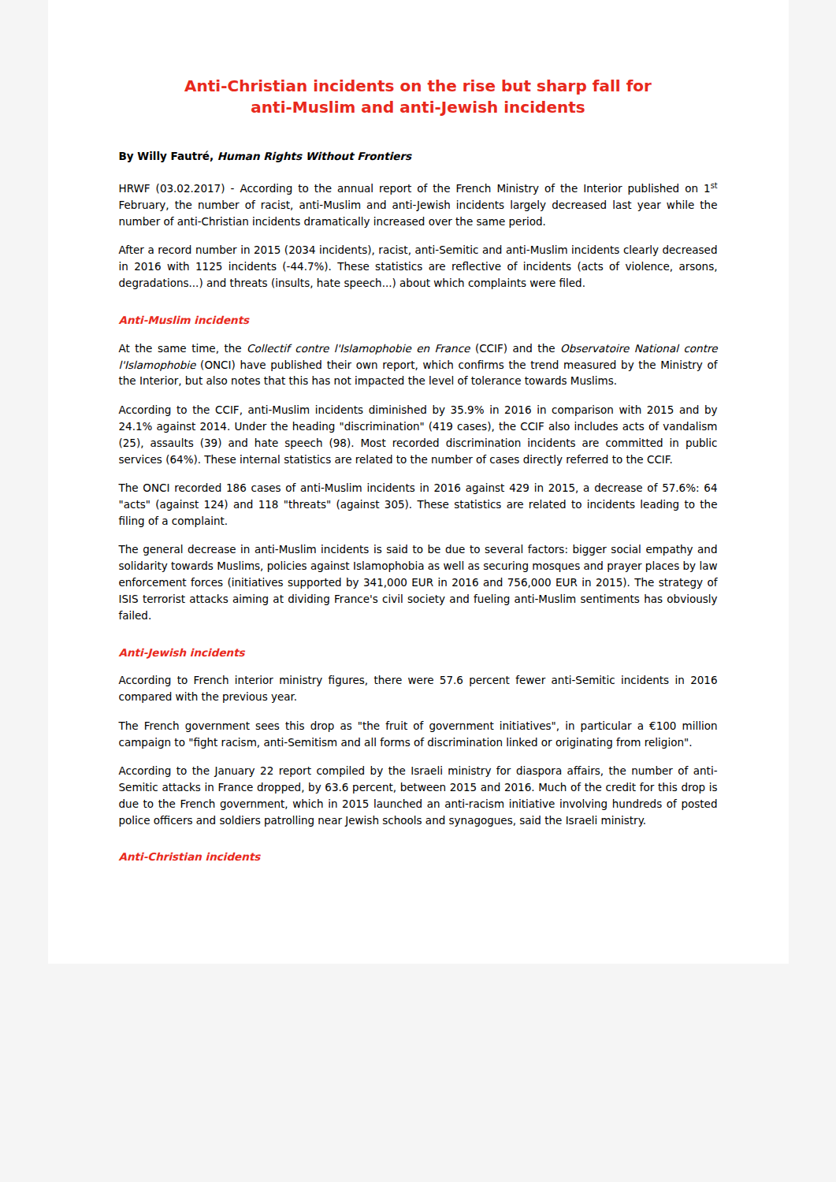Anti-Christian incidents on the rise but sharp fall for
anti-Muslim and anti-Jewish incidents
By Willy Fautré, Human Rights Without Frontiers
HRWF (03.02.2017) - According to the annual report of the French Ministry of the Interior published on 1st February, the number of racist, anti-Muslim and anti-Jewish incidents largely decreased last year while the number of anti-Christian incidents dramatically increased over the same period.
After a record number in 2015 (2034 incidents), racist, anti-Semitic and anti-Muslim incidents clearly decreased in 2016 with 1125 incidents (-44.7%). These statistics are reflective of incidents (acts of violence, arsons, degradations...) and threats (insults, hate speech...) about which complaints were filed.
Anti-Muslim incidents
At the same time, the Collectif contre l'Islamophobie en France (CCIF) and the Observatoire National contre l'Islamophobie (ONCI) have published their own report, which confirms the trend measured by the Ministry of the Interior, but also notes that this has not impacted the level of tolerance towards Muslims.
According to the CCIF, anti-Muslim incidents diminished by 35.9% in 2016 in comparison with 2015 and by 24.1% against 2014. Under the heading "discrimination" (419 cases), the CCIF also includes acts of vandalism (25), assaults (39) and hate speech (98). Most recorded discrimination incidents are committed in public services (64%). These internal statistics are related to the number of cases directly referred to the CCIF.
The ONCI recorded 186 cases of anti-Muslim incidents in 2016 against 429 in 2015, a decrease of 57.6%: 64 "acts" (against 124) and 118 "threats" (against 305). These statistics are related to incidents leading to the filing of a complaint.
The general decrease in anti-Muslim incidents is said to be due to several factors: bigger social empathy and solidarity towards Muslims, policies against Islamophobia as well as securing mosques and prayer places by law enforcement forces (initiatives supported by 341,000 EUR in 2016 and 756,000 EUR in 2015). The strategy of ISIS terrorist attacks aiming at dividing France's civil society and fueling anti-Muslim sentiments has obviously failed.
Anti-Jewish incidents
According to French interior ministry figures, there were 57.6 percent fewer anti-Semitic incidents in 2016 compared with the previous year.
The French government sees this drop as "the fruit of government initiatives", in particular a €100 million campaign to "fight racism, anti-Semitism and all forms of discrimination linked or originating from religion".
According to the January 22 report compiled by the Israeli ministry for diaspora affairs, the number of anti-Semitic attacks in France dropped, by 63.6 percent, between 2015 and 2016. Much of the credit for this drop is due to the French government, which in 2015 launched an anti-racism initiative involving hundreds of posted police officers and soldiers patrolling near Jewish schools and synagogues, said the Israeli ministry.
Anti-Christian incidents